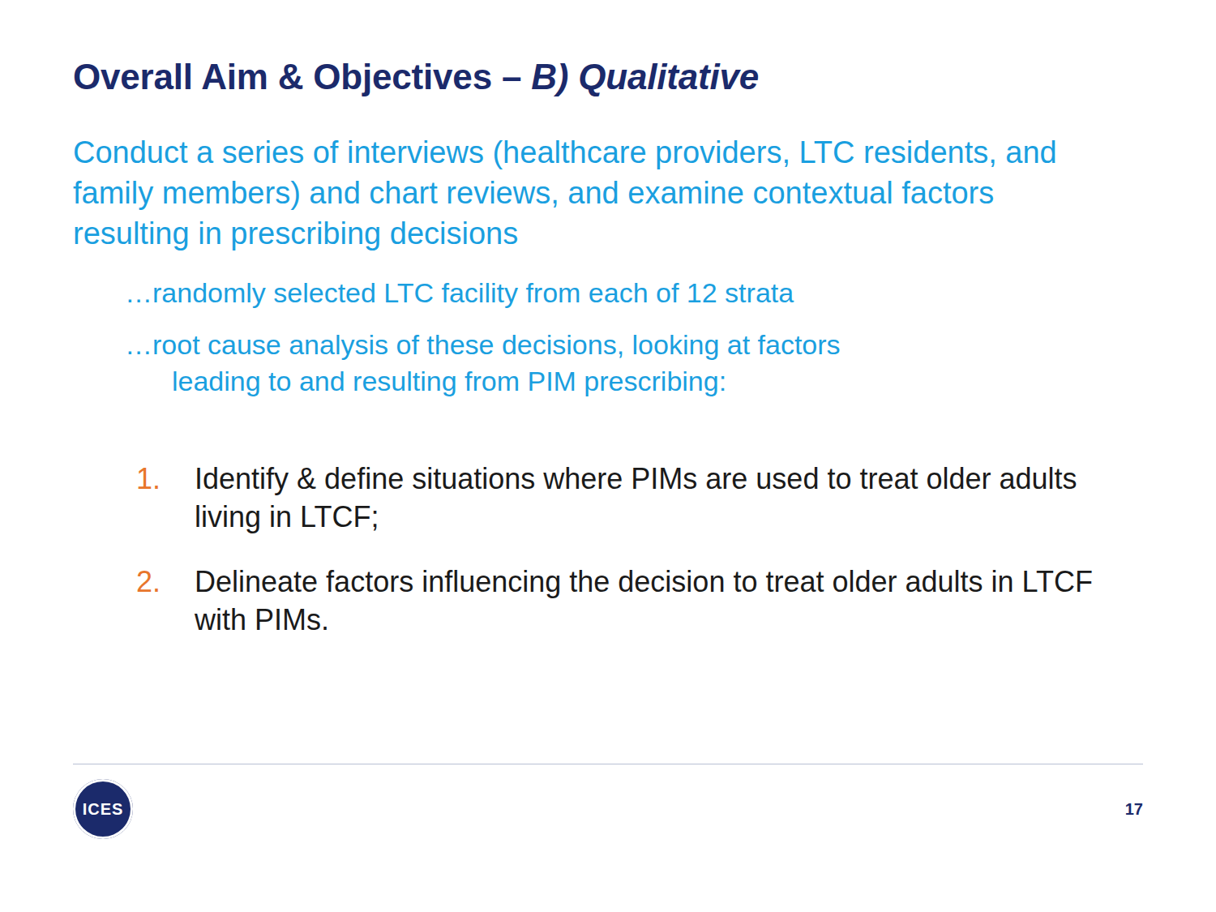Overall Aim & Objectives – B) Qualitative
Conduct a series of interviews (healthcare providers, LTC residents, and family members) and chart reviews, and examine contextual factors resulting in prescribing decisions
…randomly selected LTC facility from each of 12 strata
…root cause analysis of these decisions, looking at factors leading to and resulting from PIM prescribing:
Identify & define situations where PIMs are used to treat older adults living in LTCF;
Delineate factors influencing the decision to treat older adults in LTCF with PIMs.
ICES
17